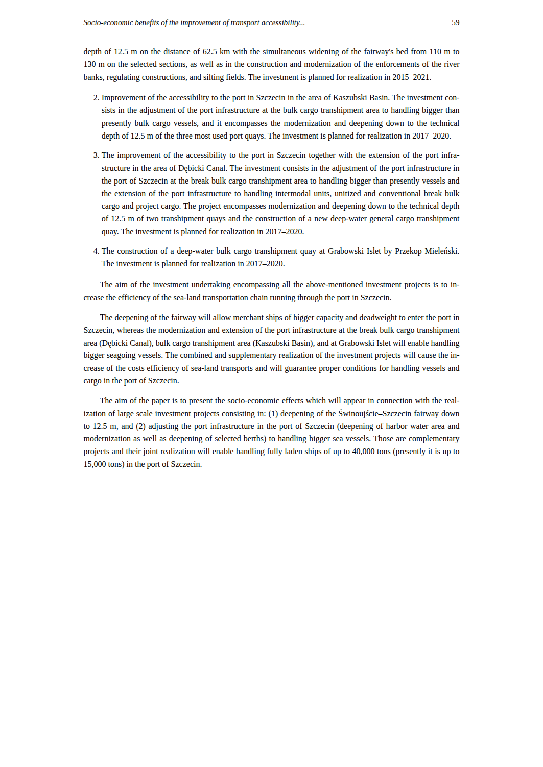Socio-economic benefits of the improvement of transport accessibility... 59
depth of 12.5 m on the distance of 62.5 km with the simultaneous widening of the fairway's bed from 110 m to 130 m on the selected sections, as well as in the construction and modernization of the enforcements of the river banks, regulating constructions, and silting fields. The investment is planned for realization in 2015–2021.
Improvement of the accessibility to the port in Szczecin in the area of Kaszubski Basin. The investment consists in the adjustment of the port infrastructure at the bulk cargo transhipment area to handling bigger than presently bulk cargo vessels, and it encompasses the modernization and deepening down to the technical depth of 12.5 m of the three most used port quays. The investment is planned for realization in 2017–2020.
The improvement of the accessibility to the port in Szczecin together with the extension of the port infrastructure in the area of Dębicki Canal. The investment consists in the adjustment of the port infrastructure in the port of Szczecin at the break bulk cargo transhipment area to handling bigger than presently vessels and the extension of the port infrastructure to handling intermodal units, unitized and conventional break bulk cargo and project cargo. The project encompasses modernization and deepening down to the technical depth of 12.5 m of two transhipment quays and the construction of a new deep-water general cargo transhipment quay. The investment is planned for realization in 2017–2020.
The construction of a deep-water bulk cargo transhipment quay at Grabowski Islet by Przekop Mieleński. The investment is planned for realization in 2017–2020.
The aim of the investment undertaking encompassing all the above-mentioned investment projects is to increase the efficiency of the sea-land transportation chain running through the port in Szczecin.
The deepening of the fairway will allow merchant ships of bigger capacity and deadweight to enter the port in Szczecin, whereas the modernization and extension of the port infrastructure at the break bulk cargo transhipment area (Dębicki Canal), bulk cargo transhipment area (Kaszubski Basin), and at Grabowski Islet will enable handling bigger seagoing vessels. The combined and supplementary realization of the investment projects will cause the increase of the costs efficiency of sea-land transports and will guarantee proper conditions for handling vessels and cargo in the port of Szczecin.
The aim of the paper is to present the socio-economic effects which will appear in connection with the realization of large scale investment projects consisting in: (1) deepening of the Świnoujście–Szczecin fairway down to 12.5 m, and (2) adjusting the port infrastructure in the port of Szczecin (deepening of harbor water area and modernization as well as deepening of selected berths) to handling bigger sea vessels. Those are complementary projects and their joint realization will enable handling fully laden ships of up to 40,000 tons (presently it is up to 15,000 tons) in the port of Szczecin.